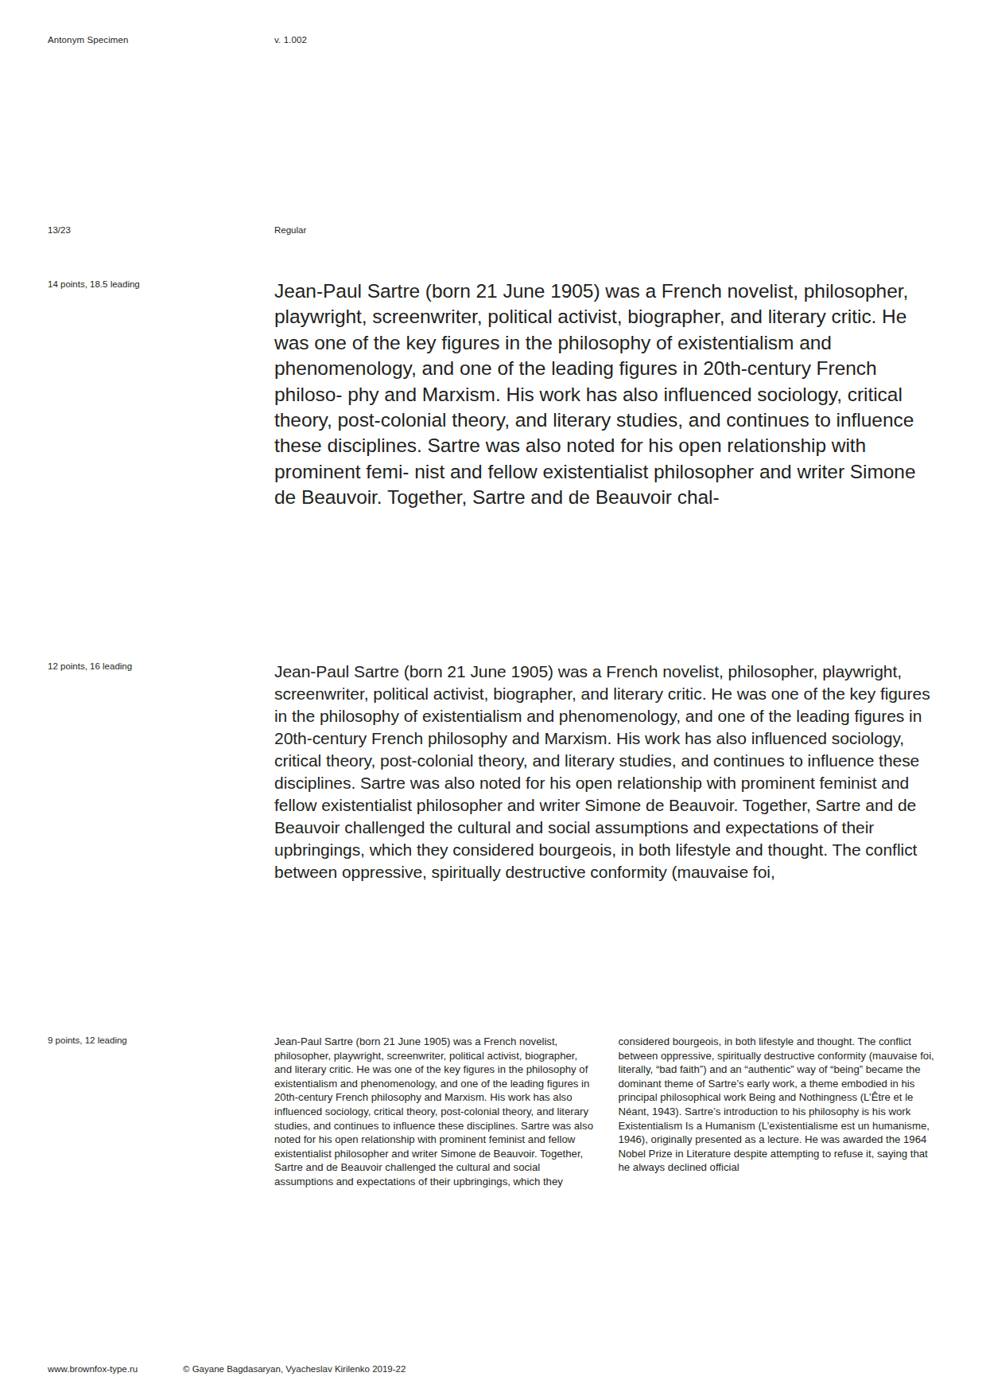Antonym Specimen
v. 1.002
13/23
Regular
14 points, 18.5 leading
Jean-Paul Sartre (born 21 June 1905) was a French novelist, philosopher, playwright, screenwriter, political activist, biographer, and literary critic. He was one of the key figures in the philosophy of existentialism and phenomenology, and one of the leading figures in 20th-century French philoso- phy and Marxism. His work has also influenced sociology, critical theory, post-colonial theory, and literary studies, and continues to influence these disciplines. Sartre was also noted for his open relationship with prominent femi- nist and fellow existentialist philosopher and writer Simone de Beauvoir. Together, Sartre and de Beauvoir chal-
12 points, 16 leading
Jean-Paul Sartre (born 21 June 1905) was a French novelist, philosopher, playwright, screenwriter, political activist, biographer, and literary critic. He was one of the key figures in the philosophy of existentialism and phenomenology, and one of the leading figures in 20th-century French philosophy and Marxism. His work has also influenced sociology, critical theory, post-colonial theory, and literary studies, and continues to influence these disciplines. Sartre was also noted for his open relationship with prominent feminist and fellow existentialist philosopher and writer Simone de Beauvoir. Together, Sartre and de Beauvoir challenged the cultural and social assumptions and expectations of their upbringings, which they considered bourgeois, in both lifestyle and thought. The conflict between oppressive, spiritually destructive conformity (mauvaise foi,
9 points, 12 leading
Jean-Paul Sartre (born 21 June 1905) was a French novelist, philosopher, playwright, screenwriter, political activist, biographer, and literary critic. He was one of the key figures in the philosophy of existentialism and phenomenology, and one of the leading figures in 20th-century French philosophy and Marxism. His work has also influenced sociology, critical theory, post-colonial theory, and literary studies, and continues to influence these disciplines. Sartre was also noted for his open relationship with prominent feminist and fellow existentialist philosopher and writer Simone de Beauvoir. Together, Sartre and de Beauvoir challenged the cultural and social assumptions and expectations of their upbringings, which they considered bourgeois, in both lifestyle and thought. The conflict between oppressive, spiritually destructive conformity (mauvaise foi, literally, “bad faith”) and an “authentic” way of “being” became the dominant theme of Sartre’s early work, a theme embodied in his principal philosophical work Being and Nothingness (L’Être et le Néant, 1943). Sartre’s introduction to his philosophy is his work Existentialism Is a Humanism (L’existentialisme est un humanisme, 1946), originally presented as a lecture. He was awarded the 1964 Nobel Prize in Literature despite attempting to refuse it, saying that he always declined official
www.brownfox-type.ru
© Gayane Bagdasaryan, Vyacheslav Kirilenko 2019-22